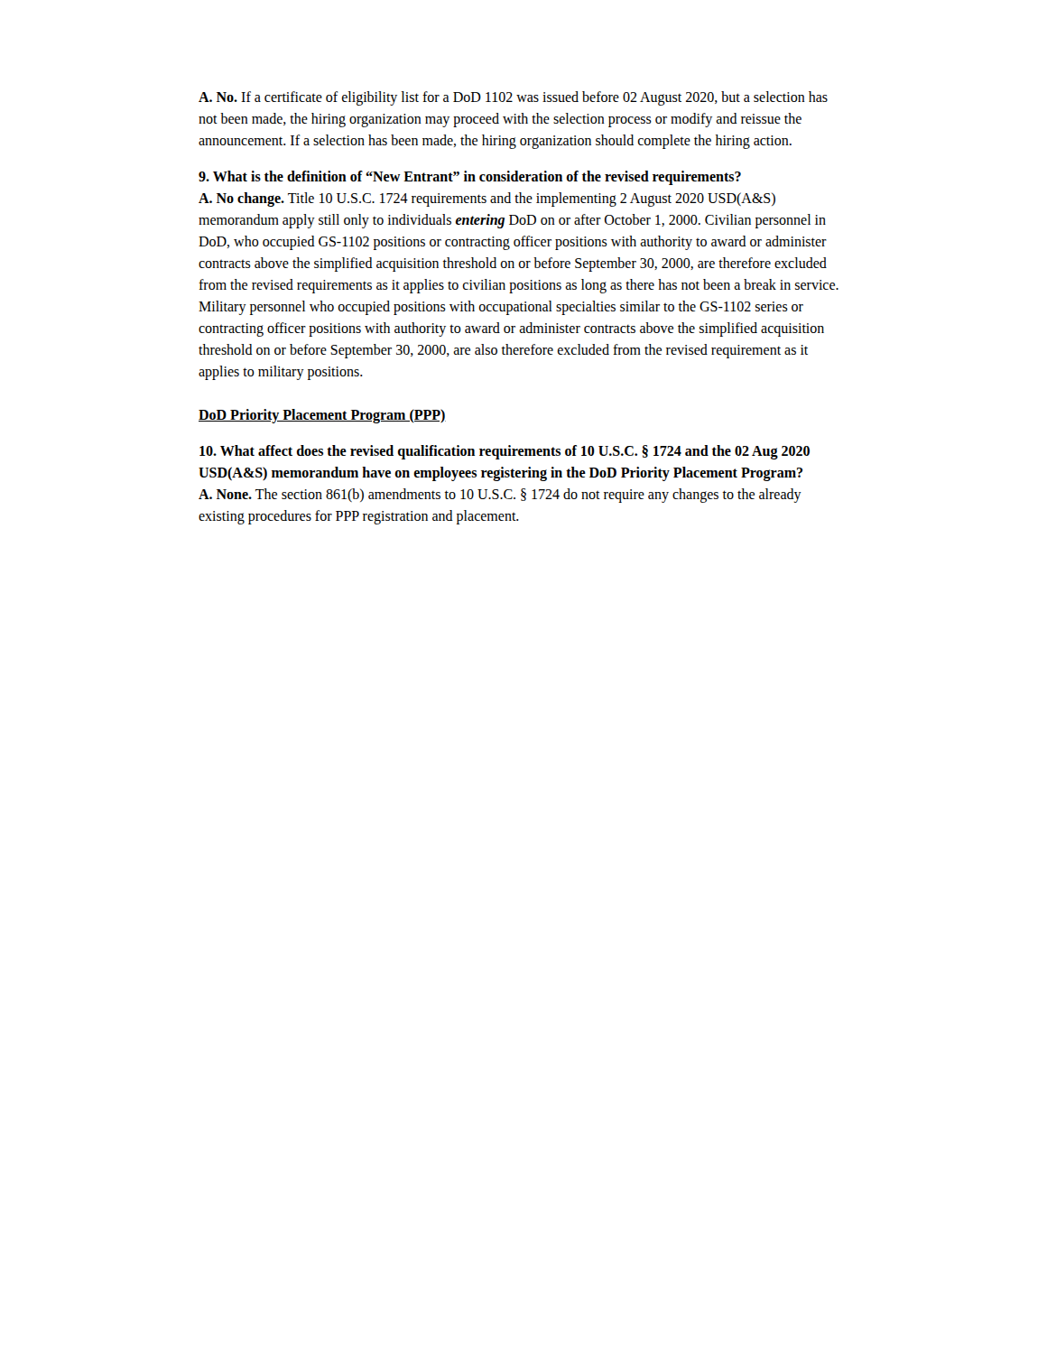A. No. If a certificate of eligibility list for a DoD 1102 was issued before 02 August 2020, but a selection has not been made, the hiring organization may proceed with the selection process or modify and reissue the announcement. If a selection has been made, the hiring organization should complete the hiring action.
9. What is the definition of “New Entrant” in consideration of the revised requirements?
A. No change. Title 10 U.S.C. 1724 requirements and the implementing 2 August 2020 USD(A&S) memorandum apply still only to individuals entering DoD on or after October 1, 2000. Civilian personnel in DoD, who occupied GS-1102 positions or contracting officer positions with authority to award or administer contracts above the simplified acquisition threshold on or before September 30, 2000, are therefore excluded from the revised requirements as it applies to civilian positions as long as there has not been a break in service. Military personnel who occupied positions with occupational specialties similar to the GS-1102 series or contracting officer positions with authority to award or administer contracts above the simplified acquisition threshold on or before September 30, 2000, are also therefore excluded from the revised requirement as it applies to military positions.
DoD Priority Placement Program (PPP)
10. What affect does the revised qualification requirements of 10 U.S.C. § 1724 and the 02 Aug 2020 USD(A&S) memorandum have on employees registering in the DoD Priority Placement Program?
A. None. The section 861(b) amendments to 10 U.S.C. § 1724 do not require any changes to the already existing procedures for PPP registration and placement.